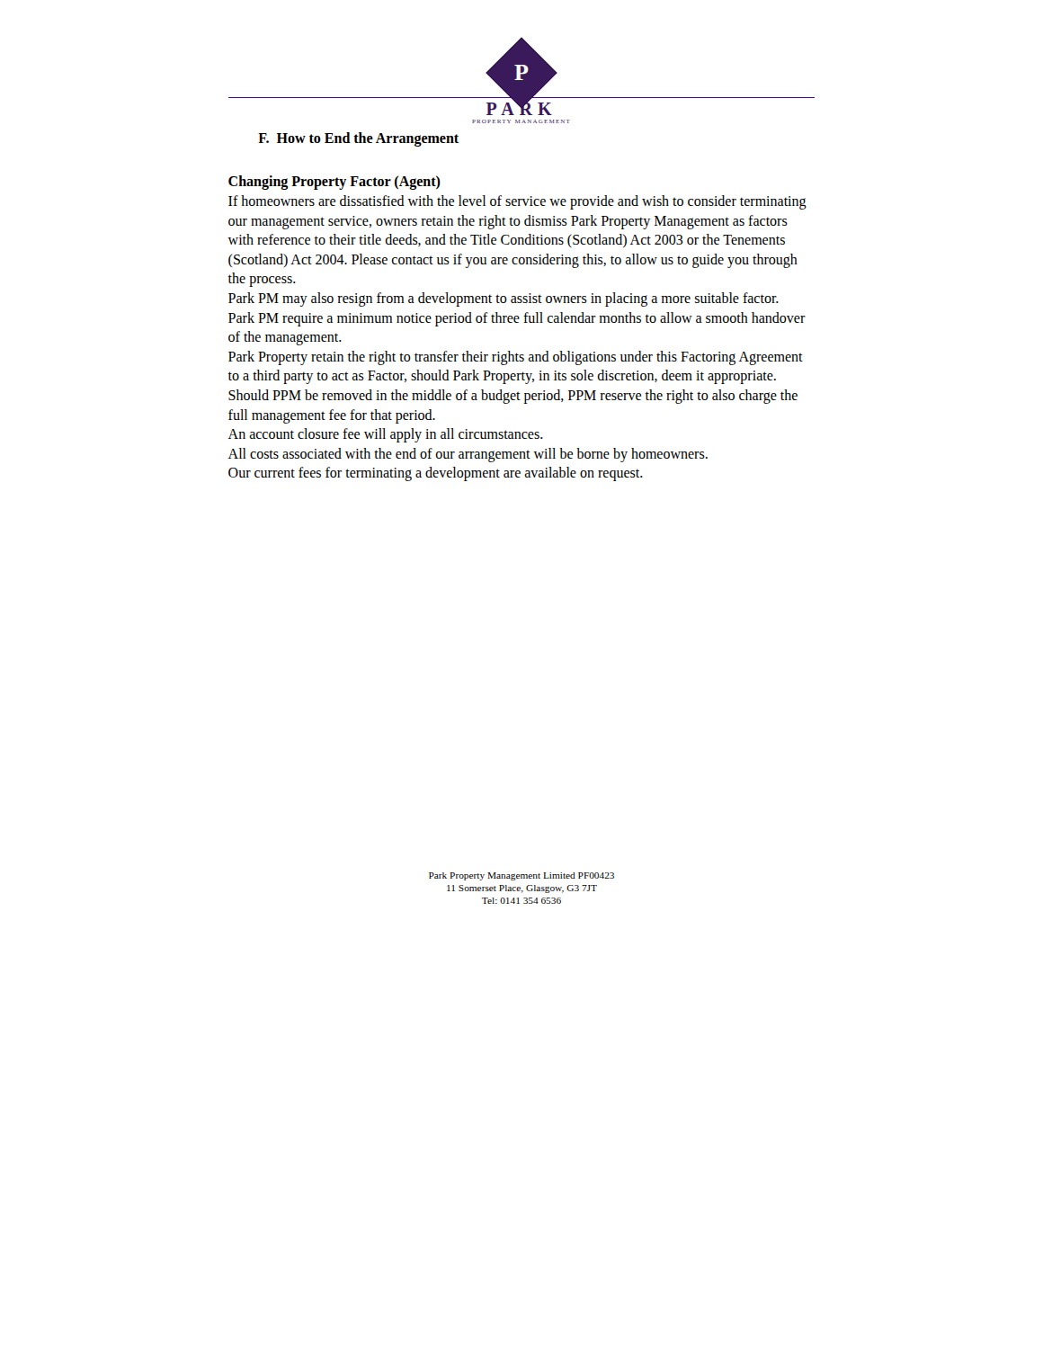P
PARK
Property Management
F. How to End the Arrangement
Changing Property Factor (Agent)
If homeowners are dissatisfied with the level of service we provide and wish to consider terminating our management service, owners retain the right to dismiss Park Property Management as factors with reference to their title deeds, and the Title Conditions (Scotland) Act 2003 or the Tenements (Scotland) Act 2004. Please contact us if you are considering this, to allow us to guide you through the process.
Park PM may also resign from a development to assist owners in placing a more suitable factor.
Park PM require a minimum notice period of three full calendar months to allow a smooth handover of the management.
Park Property retain the right to transfer their rights and obligations under this Factoring Agreement to a third party to act as Factor, should Park Property, in its sole discretion, deem it appropriate.
Should PPM be removed in the middle of a budget period, PPM reserve the right to also charge the full management fee for that period.
An account closure fee will apply in all circumstances.
All costs associated with the end of our arrangement will be borne by homeowners.
Our current fees for terminating a development are available on request.
Park Property Management Limited PF00423
11 Somerset Place, Glasgow, G3 7JT
Tel: 0141 354 6536